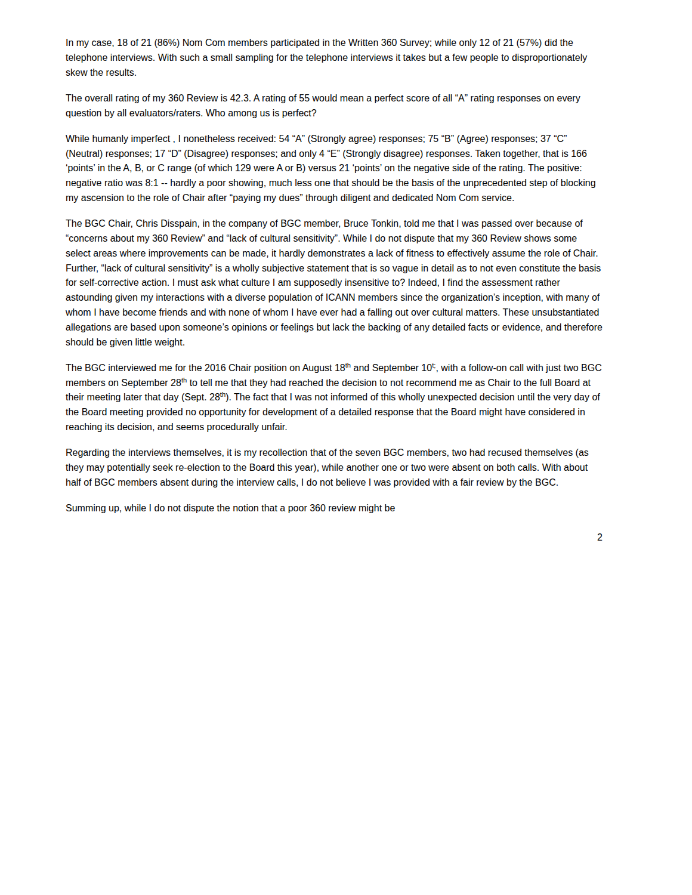In my case, 18 of 21 (86%) Nom Com members participated in the Written 360 Survey; while only 12 of 21 (57%) did the telephone interviews. With such a small sampling for the telephone interviews it takes but a few people to disproportionately skew the results.
The overall rating of my 360 Review is 42.3. A rating of 55 would mean a perfect score of all “A” rating responses on every question by all evaluators/raters. Who among us is perfect?
While humanly imperfect , I nonetheless received: 54 “A” (Strongly agree) responses; 75 “B” (Agree) responses; 37 “C” (Neutral) responses; 17 “D” (Disagree) responses; and only 4 “E” (Strongly disagree) responses. Taken together, that is 166 ‘points’ in the A, B, or C range (of which 129 were A or B) versus 21 ‘points’ on the negative side of the rating. The positive: negative ratio was 8:1 -- hardly a poor showing, much less one that should be the basis of the unprecedented step of blocking my ascension to the role of Chair after “paying my dues” through diligent and dedicated Nom Com service.
The BGC Chair, Chris Disspain, in the company of BGC member, Bruce Tonkin, told me that I was passed over because of “concerns about my 360 Review” and “lack of cultural sensitivity”. While I do not dispute that my 360 Review shows some select areas where improvements can be made, it hardly demonstrates a lack of fitness to effectively assume the role of Chair. Further, “lack of cultural sensitivity” is a wholly subjective statement that is so vague in detail as to not even constitute the basis for self-corrective action. I must ask what culture I am supposedly insensitive to? Indeed, I find the assessment rather astounding given my interactions with a diverse population of ICANN members since the organization’s inception, with many of whom I have become friends and with none of whom I have ever had a falling out over cultural matters. These unsubstantiated allegations are based upon someone’s opinions or feelings but lack the backing of any detailed facts or evidence, and therefore should be given little weight.
The BGC interviewed me for the 2016 Chair position on August 18th and September 10t;, with a follow-on call with just two BGC members on September 28th to tell me that they had reached the decision to not recommend me as Chair to the full Board at their meeting later that day (Sept. 28th). The fact that I was not informed of this wholly unexpected decision until the very day of the Board meeting provided no opportunity for development of a detailed response that the Board might have considered in reaching its decision, and seems procedurally unfair.
Regarding the interviews themselves, it is my recollection that of the seven BGC members, two had recused themselves (as they may potentially seek re-election to the Board this year), while another one or two were absent on both calls. With about half of BGC members absent during the interview calls, I do not believe I was provided with a fair review by the BGC.
Summing up, while I do not dispute the notion that a poor 360 review might be
2